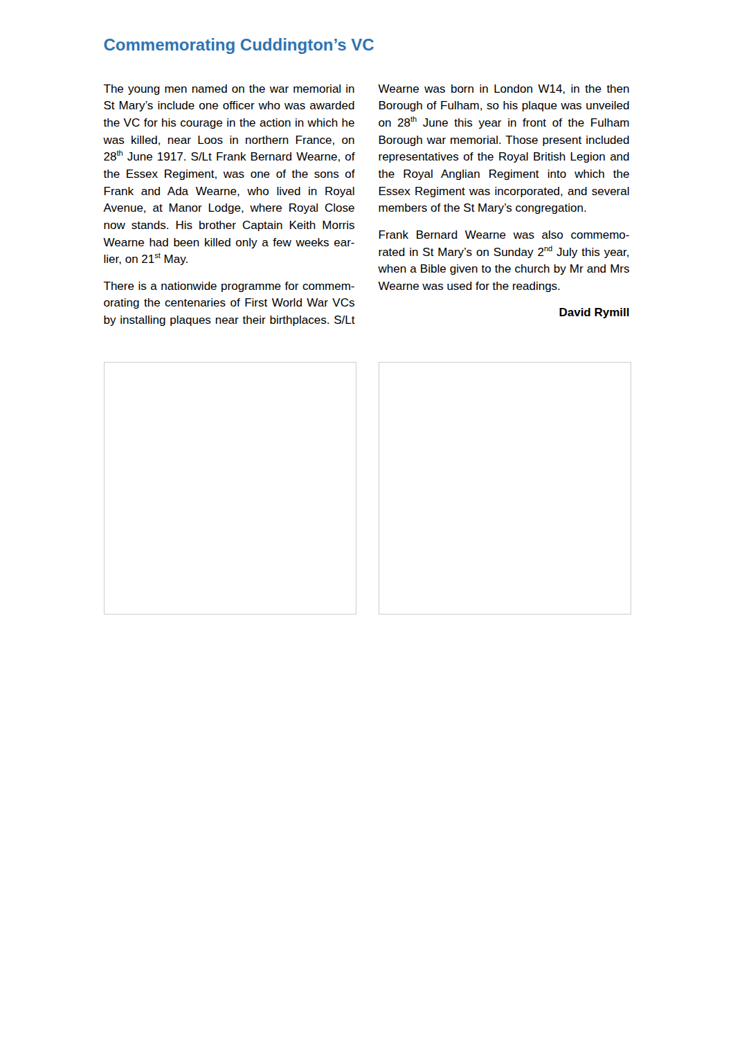Commemorating Cuddington’s VC
The young men named on the war memorial in St Mary’s include one officer who was awarded the VC for his courage in the action in which he was killed, near Loos in northern France, on 28th June 1917. S/Lt Frank Bernard Wearne, of the Essex Regiment, was one of the sons of Frank and Ada Wearne, who lived in Royal Avenue, at Manor Lodge, where Royal Close now stands. His brother Captain Keith Morris Wearne had been killed only a few weeks earlier, on 21st May.
There is a nationwide programme for commemorating the centenaries of First World War VCs by installing plaques near their birthplaces. S/Lt Wearne was born in London W14, in the then Borough of Fulham, so his plaque was unveiled on 28th June this year in front of the Fulham Borough war memorial. Those present included representatives of the Royal British Legion and the Royal Anglian Regiment into which the Essex Regiment was incorporated, and several members of the St Mary’s congregation.
Frank Bernard Wearne was also commemorated in St Mary’s on Sunday 2nd July this year, when a Bible given to the church by Mr and Mrs Wearne was used for the readings.
David Rymill